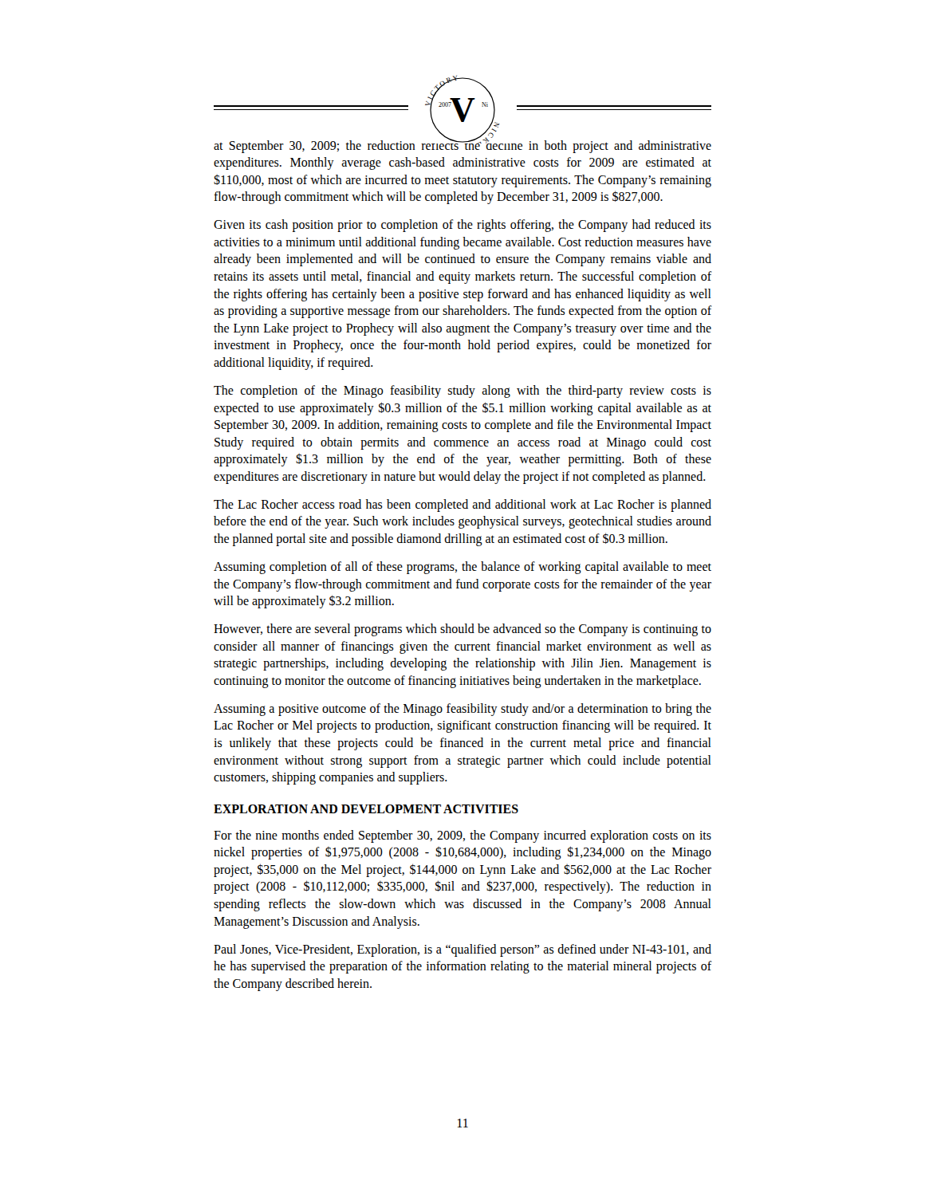VICTORY NICKEL INC. V 2007 Ni
at September 30, 2009; the reduction reflects the decline in both project and administrative expenditures. Monthly average cash-based administrative costs for 2009 are estimated at $110,000, most of which are incurred to meet statutory requirements. The Company’s remaining flow-through commitment which will be completed by December 31, 2009 is $827,000.
Given its cash position prior to completion of the rights offering, the Company had reduced its activities to a minimum until additional funding became available. Cost reduction measures have already been implemented and will be continued to ensure the Company remains viable and retains its assets until metal, financial and equity markets return. The successful completion of the rights offering has certainly been a positive step forward and has enhanced liquidity as well as providing a supportive message from our shareholders. The funds expected from the option of the Lynn Lake project to Prophecy will also augment the Company’s treasury over time and the investment in Prophecy, once the four-month hold period expires, could be monetized for additional liquidity, if required.
The completion of the Minago feasibility study along with the third-party review costs is expected to use approximately $0.3 million of the $5.1 million working capital available as at September 30, 2009. In addition, remaining costs to complete and file the Environmental Impact Study required to obtain permits and commence an access road at Minago could cost approximately $1.3 million by the end of the year, weather permitting. Both of these expenditures are discretionary in nature but would delay the project if not completed as planned.
The Lac Rocher access road has been completed and additional work at Lac Rocher is planned before the end of the year. Such work includes geophysical surveys, geotechnical studies around the planned portal site and possible diamond drilling at an estimated cost of $0.3 million.
Assuming completion of all of these programs, the balance of working capital available to meet the Company’s flow-through commitment and fund corporate costs for the remainder of the year will be approximately $3.2 million.
However, there are several programs which should be advanced so the Company is continuing to consider all manner of financings given the current financial market environment as well as strategic partnerships, including developing the relationship with Jilin Jien. Management is continuing to monitor the outcome of financing initiatives being undertaken in the marketplace.
Assuming a positive outcome of the Minago feasibility study and/or a determination to bring the Lac Rocher or Mel projects to production, significant construction financing will be required. It is unlikely that these projects could be financed in the current metal price and financial environment without strong support from a strategic partner which could include potential customers, shipping companies and suppliers.
EXPLORATION AND DEVELOPMENT ACTIVITIES
For the nine months ended September 30, 2009, the Company incurred exploration costs on its nickel properties of $1,975,000 (2008 - $10,684,000), including $1,234,000 on the Minago project, $35,000 on the Mel project, $144,000 on Lynn Lake and $562,000 at the Lac Rocher project (2008 - $10,112,000; $335,000, $nil and $237,000, respectively). The reduction in spending reflects the slow-down which was discussed in the Company’s 2008 Annual Management’s Discussion and Analysis.
Paul Jones, Vice-President, Exploration, is a “qualified person” as defined under NI-43-101, and he has supervised the preparation of the information relating to the material mineral projects of the Company described herein.
11